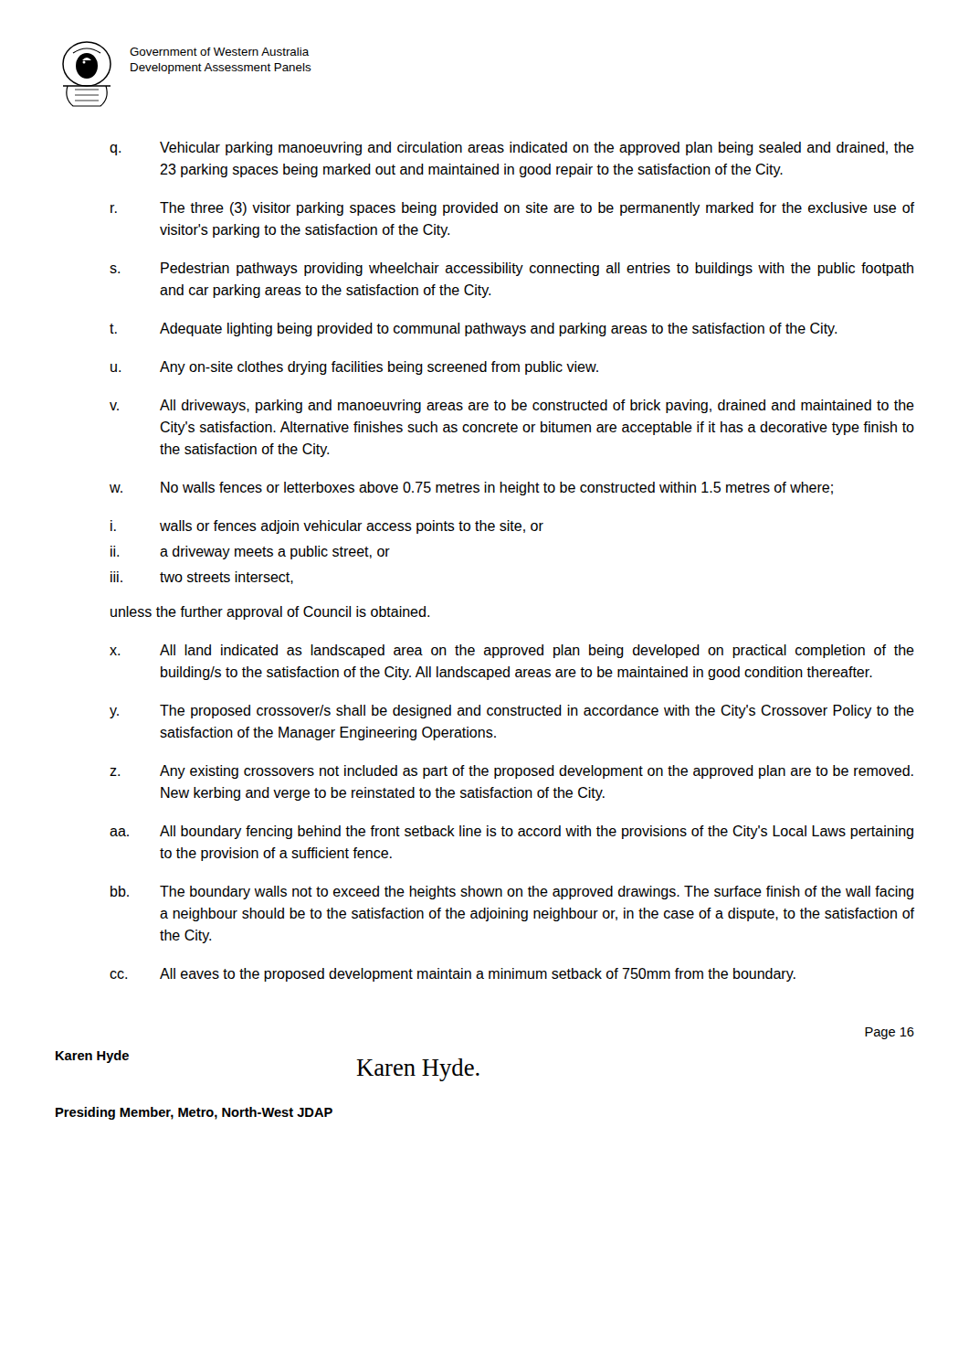Government of Western Australia
Development Assessment Panels
q.
Vehicular parking manoeuvring and circulation areas indicated on the approved plan being sealed and drained, the 23 parking spaces being marked out and maintained in good repair to the satisfaction of the City.
r.
The three (3) visitor parking spaces being provided on site are to be permanently marked for the exclusive use of visitor's parking to the satisfaction of the City.
s.
Pedestrian pathways providing wheelchair accessibility connecting all entries to buildings with the public footpath and car parking areas to the satisfaction of the City.
t.
Adequate lighting being provided to communal pathways and parking areas to the satisfaction of the City.
u.
Any on-site clothes drying facilities being screened from public view.
v.
All driveways, parking and manoeuvring areas are to be constructed of brick paving, drained and maintained to the City's satisfaction. Alternative finishes such as concrete or bitumen are acceptable if it has a decorative type finish to the satisfaction of the City.
w.
No walls fences or letterboxes above 0.75 metres in height to be constructed within 1.5 metres of where;
i.
walls or fences adjoin vehicular access points to the site, or
ii.
a driveway meets a public street, or
iii.
two streets intersect,
unless the further approval of Council is obtained.
x.
All land indicated as landscaped area on the approved plan being developed on practical completion of the building/s to the satisfaction of the City. All landscaped areas are to be maintained in good condition thereafter.
y.
The proposed crossover/s shall be designed and constructed in accordance with the City's Crossover Policy to the satisfaction of the Manager Engineering Operations.
z.
Any existing crossovers not included as part of the proposed development on the approved plan are to be removed. New kerbing and verge to be reinstated to the satisfaction of the City.
aa.
All boundary fencing behind the front setback line is to accord with the provisions of the City's Local Laws pertaining to the provision of a sufficient fence.
bb.
The boundary walls not to exceed the heights shown on the approved drawings. The surface finish of the wall facing a neighbour should be to the satisfaction of the adjoining neighbour or, in the case of a dispute, to the satisfaction of the City.
cc.
All eaves to the proposed development maintain a minimum setback of 750mm from the boundary.
Page 16
Karen Hyde
Presiding Member, Metro, North-West JDAP
Karen Hyde.